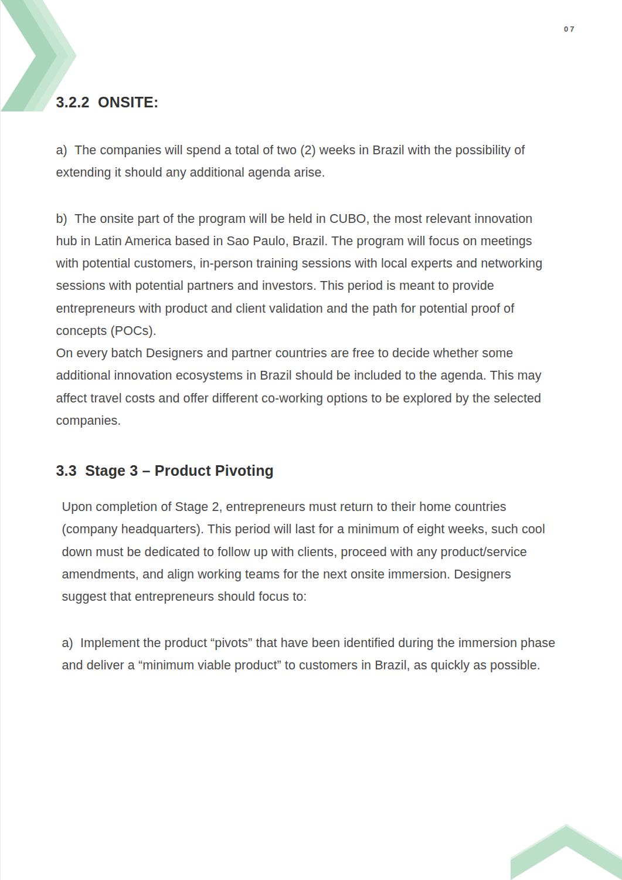07
3.2.2 ONSITE:
a) The companies will spend a total of two (2) weeks in Brazil with the possibility of extending it should any additional agenda arise.
b) The onsite part of the program will be held in CUBO, the most relevant innovation hub in Latin America based in Sao Paulo, Brazil. The program will focus on meetings with potential customers, in-person training sessions with local experts and networking sessions with potential partners and investors. This period is meant to provide entrepreneurs with product and client validation and the path for potential proof of concepts (POCs).
On every batch Designers and partner countries are free to decide whether some additional innovation ecosystems in Brazil should be included to the agenda. This may affect travel costs and offer different co-working options to be explored by the selected companies.
3.3 Stage 3 – Product Pivoting
Upon completion of Stage 2, entrepreneurs must return to their home countries (company headquarters). This period will last for a minimum of eight weeks, such cool down must be dedicated to follow up with clients, proceed with any product/service amendments, and align working teams for the next onsite immersion. Designers suggest that entrepreneurs should focus to:
a) Implement the product “pivots” that have been identified during the immersion phase and deliver a “minimum viable product” to customers in Brazil, as quickly as possible.